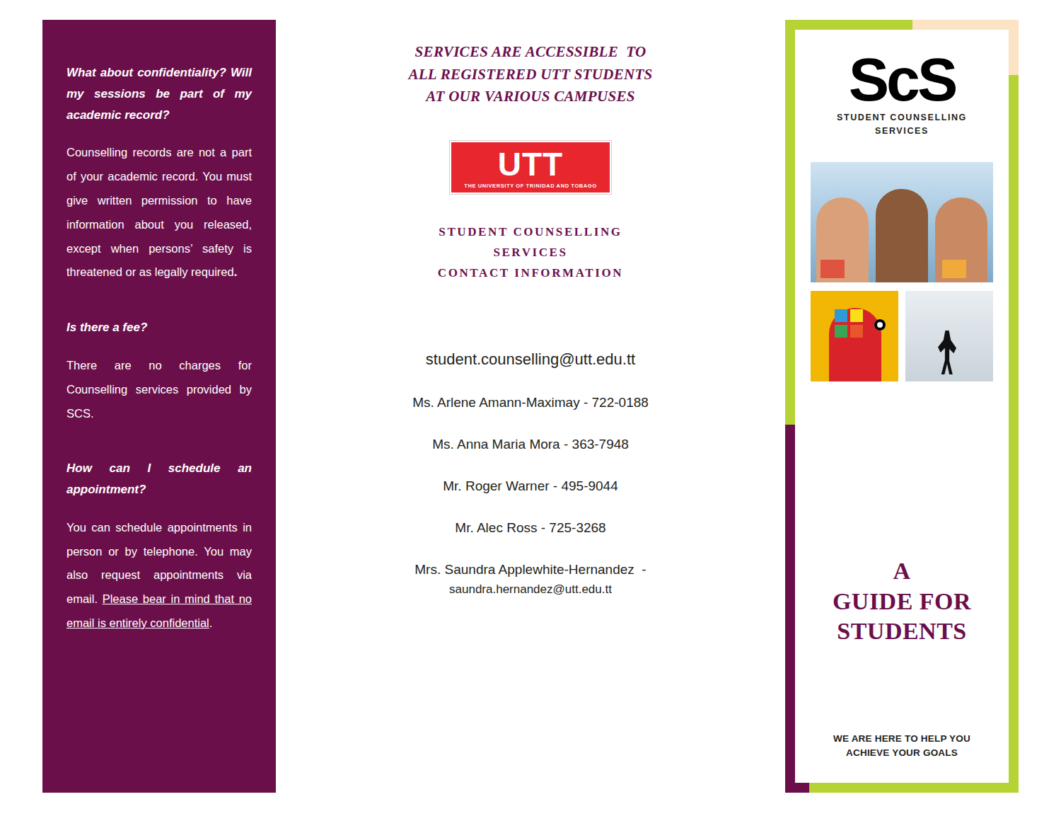What about confidentiality? Will my sessions be part of my academic record?
Counselling records are not a part of your academic record. You must give written permission to have information about you released, except when persons’ safety is threatened or as legally required.
Is there a fee?
There are no charges for Counselling services provided by SCS.
How can I schedule an appointment?
You can schedule appointments in person or by telephone. You may also request appointments via email. Please bear in mind that no email is entirely confidential.
SERVICES ARE ACCESSIBLE TO
ALL REGISTERED UTT STUDENTS
AT OUR VARIOUS CAMPUSES
UTT THE UNIVERSITY OF TRINIDAD AND TOBAGO
STUDENT COUNSELLING
SERVICES
CONTACT INFORMATION
student.counselling@utt.edu.tt
Ms. Arlene Amann-Maximay - 722-0188
Ms. Anna Maria Mora - 363-7948
Mr. Roger Warner - 495-9044
Mr. Alec Ross - 725-3268
Mrs. Saundra Applewhite-Hernandez -
saundra.hernandez@utt.edu.tt
ScS
STUDENT COUNSELLING
SERVICES
A
GUIDE FOR
STUDENTS
WE ARE HERE TO HELP YOU
ACHIEVE YOUR GOALS